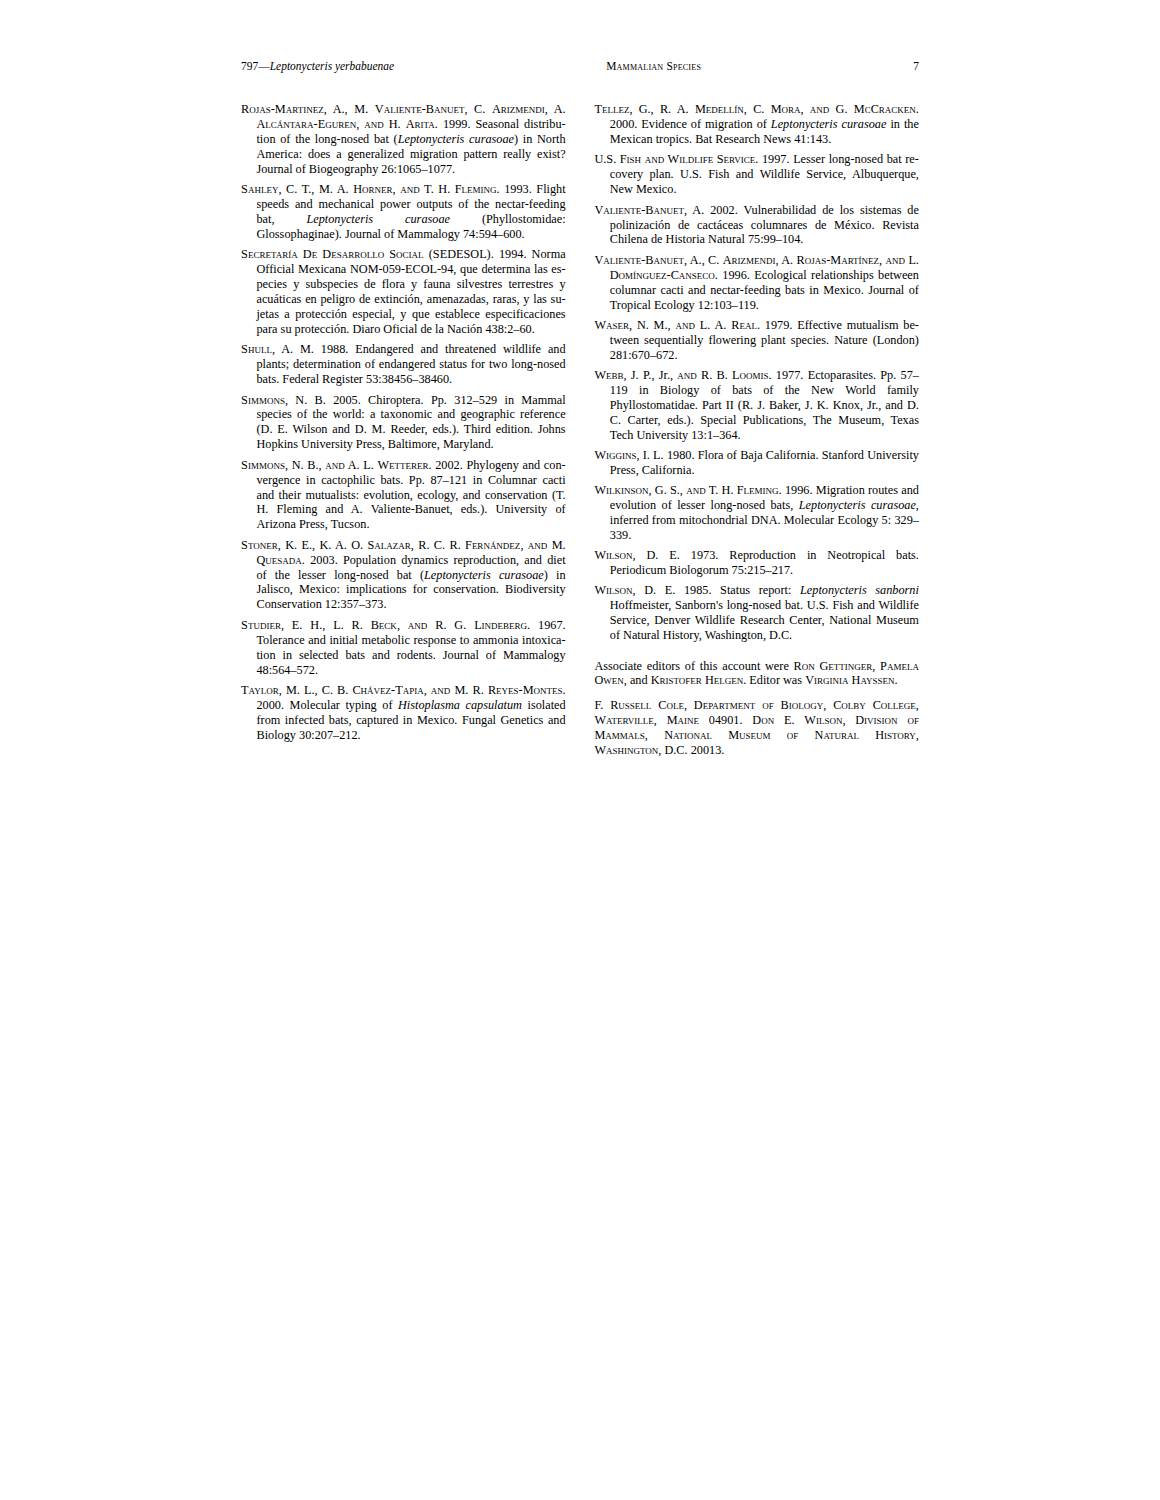797—Leptonycteris yerbabuenae
Mammalian Species
7
Rojas-Martinez, A., M. Valiente-Banuet, C. Arizmendi, A. Alcántara-Eguren, and H. Arita. 1999. Seasonal distribution of the long-nosed bat (Leptonycteris curasoae) in North America: does a generalized migration pattern really exist? Journal of Biogeography 26:1065–1077.
Sahley, C. T., M. A. Horner, and T. H. Fleming. 1993. Flight speeds and mechanical power outputs of the nectar-feeding bat, Leptonycteris curasoae (Phyllostomidae: Glossophaginae). Journal of Mammalogy 74:594–600.
Secretaría De Desarrollo Social (SEDESOL). 1994. Norma Official Mexicana NOM-059-ECOL-94, que determina las especies y subspecies de flora y fauna silvestres terrestres y acuáticas en peligro de extinción, amenazadas, raras, y las sujetas a protección especial, y que establece especificaciones para su protección. Diaro Oficial de la Nación 438:2–60.
Shull, A. M. 1988. Endangered and threatened wildlife and plants; determination of endangered status for two long-nosed bats. Federal Register 53:38456–38460.
Simmons, N. B. 2005. Chiroptera. Pp. 312–529 in Mammal species of the world: a taxonomic and geographic reference (D. E. Wilson and D. M. Reeder, eds.). Third edition. Johns Hopkins University Press, Baltimore, Maryland.
Simmons, N. B., and A. L. Wetterer. 2002. Phylogeny and convergence in cactophilic bats. Pp. 87–121 in Columnar cacti and their mutualists: evolution, ecology, and conservation (T. H. Fleming and A. Valiente-Banuet, eds.). University of Arizona Press, Tucson.
Stoner, K. E., K. A. O. Salazar, R. C. R. Fernández, and M. Quesada. 2003. Population dynamics reproduction, and diet of the lesser long-nosed bat (Leptonycteris curasoae) in Jalisco, Mexico: implications for conservation. Biodiversity Conservation 12:357–373.
Studier, E. H., L. R. Beck, and R. G. Lindeberg. 1967. Tolerance and initial metabolic response to ammonia intoxication in selected bats and rodents. Journal of Mammalogy 48:564–572.
Taylor, M. L., C. B. Chávez-Tapia, and M. R. Reyes-Montes. 2000. Molecular typing of Histoplasma capsulatum isolated from infected bats, captured in Mexico. Fungal Genetics and Biology 30:207–212.
Tellez, G., R. A. Medellín, C. Mora, and G. McCracken. 2000. Evidence of migration of Leptonycteris curasoae in the Mexican tropics. Bat Research News 41:143.
U.S. Fish and Wildlife Service. 1997. Lesser long-nosed bat recovery plan. U.S. Fish and Wildlife Service, Albuquerque, New Mexico.
Valiente-Banuet, A. 2002. Vulnerabilidad de los sistemas de polinización de cactáceas columnares de México. Revista Chilena de Historia Natural 75:99–104.
Valiente-Banuet, A., C. Arizmendi, A. Rojas-Martínez, and L. Domínguez-Canseco. 1996. Ecological relationships between columnar cacti and nectar-feeding bats in Mexico. Journal of Tropical Ecology 12:103–119.
Waser, N. M., and L. A. Real. 1979. Effective mutualism between sequentially flowering plant species. Nature (London) 281:670–672.
Webb, J. P., Jr., and R. B. Loomis. 1977. Ectoparasites. Pp. 57–119 in Biology of bats of the New World family Phyllostomatidae. Part II (R. J. Baker, J. K. Knox, Jr., and D. C. Carter, eds.). Special Publications, The Museum, Texas Tech University 13:1–364.
Wiggins, I. L. 1980. Flora of Baja California. Stanford University Press, California.
Wilkinson, G. S., and T. H. Fleming. 1996. Migration routes and evolution of lesser long-nosed bats, Leptonycteris curasoae, inferred from mitochondrial DNA. Molecular Ecology 5: 329–339.
Wilson, D. E. 1973. Reproduction in Neotropical bats. Periodicum Biologorum 75:215–217.
Wilson, D. E. 1985. Status report: Leptonycteris sanborni Hoffmeister, Sanborn's long-nosed bat. U.S. Fish and Wildlife Service, Denver Wildlife Research Center, National Museum of Natural History, Washington, D.C.
Associate editors of this account were Ron Gettinger, Pamela Owen, and Kristofer Helgen. Editor was Virginia Hayssen.
F. Russell Cole, Department of Biology, Colby College, Waterville, Maine 04901. Don E. Wilson, Division of Mammals, National Museum of Natural History, Washington, D.C. 20013.